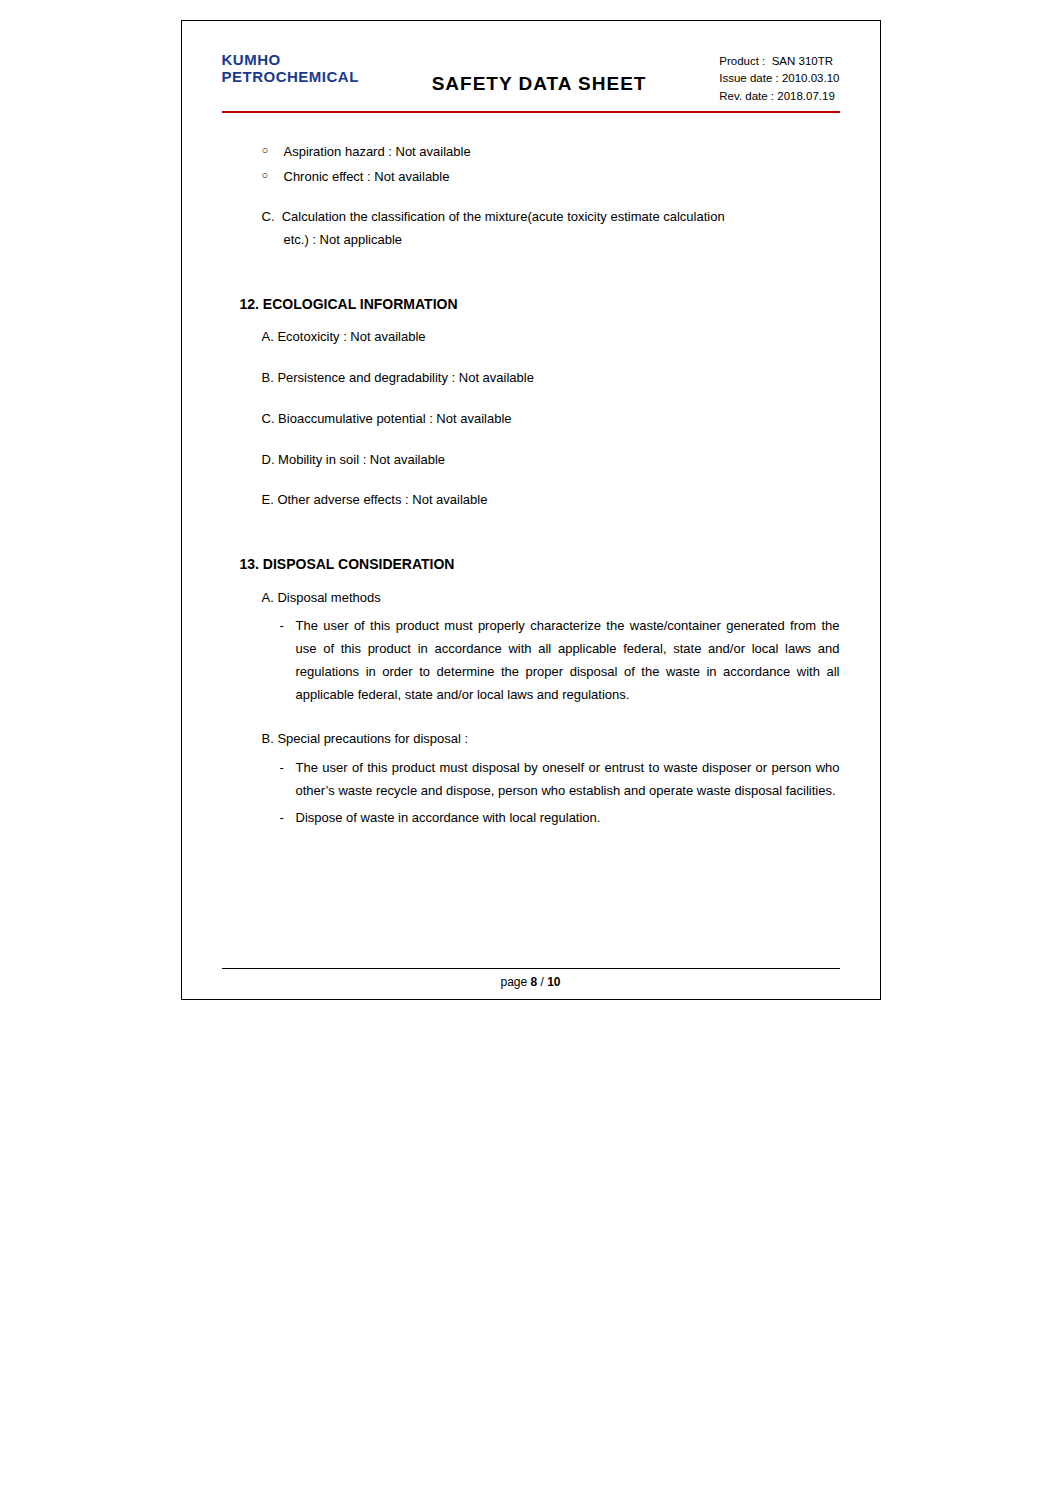KUMHO
PETROCHEMICAL
SAFETY DATA SHEET
Product : SAN 310TR
Issue date : 2010.03.10
Rev. date : 2018.07.19
Aspiration hazard : Not available
Chronic effect : Not available
C. Calculation the classification of the mixture(acute toxicity estimate calculation etc.) : Not applicable
12. ECOLOGICAL INFORMATION
A. Ecotoxicity : Not available
B. Persistence and degradability : Not available
C. Bioaccumulative potential : Not available
D. Mobility in soil : Not available
E. Other adverse effects : Not available
13. DISPOSAL CONSIDERATION
A. Disposal methods
The user of this product must properly characterize the waste/container generated from the use of this product in accordance with all applicable federal, state and/or local laws and regulations in order to determine the proper disposal of the waste in accordance with all applicable federal, state and/or local laws and regulations.
B. Special precautions for disposal :
The user of this product must disposal by oneself or entrust to waste disposer or person who other’s waste recycle and dispose, person who establish and operate waste disposal facilities.
Dispose of waste in accordance with local regulation.
page 8 / 10